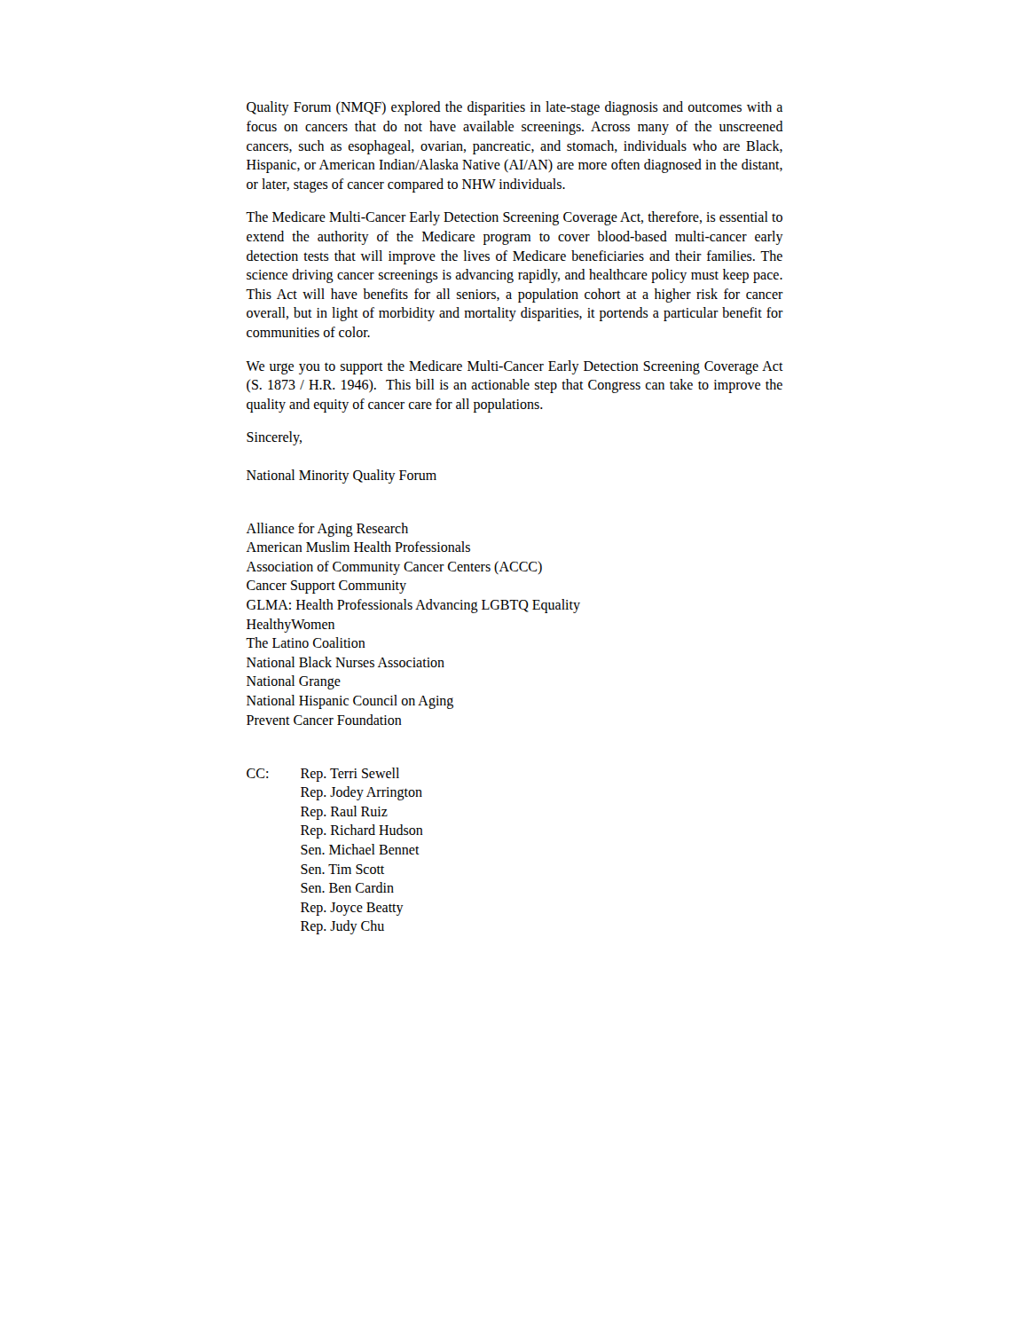Quality Forum (NMQF) explored the disparities in late-stage diagnosis and outcomes with a focus on cancers that do not have available screenings. Across many of the unscreened cancers, such as esophageal, ovarian, pancreatic, and stomach, individuals who are Black, Hispanic, or American Indian/Alaska Native (AI/AN) are more often diagnosed in the distant, or later, stages of cancer compared to NHW individuals.
The Medicare Multi-Cancer Early Detection Screening Coverage Act, therefore, is essential to extend the authority of the Medicare program to cover blood-based multi-cancer early detection tests that will improve the lives of Medicare beneficiaries and their families. The science driving cancer screenings is advancing rapidly, and healthcare policy must keep pace. This Act will have benefits for all seniors, a population cohort at a higher risk for cancer overall, but in light of morbidity and mortality disparities, it portends a particular benefit for communities of color.
We urge you to support the Medicare Multi-Cancer Early Detection Screening Coverage Act (S. 1873 / H.R. 1946). This bill is an actionable step that Congress can take to improve the quality and equity of cancer care for all populations.
Sincerely,
National Minority Quality Forum
Alliance for Aging Research
American Muslim Health Professionals
Association of Community Cancer Centers (ACCC)
Cancer Support Community
GLMA: Health Professionals Advancing LGBTQ Equality
HealthyWomen
The Latino Coalition
National Black Nurses Association
National Grange
National Hispanic Council on Aging
Prevent Cancer Foundation
CC:
Rep. Terri Sewell
Rep. Jodey Arrington
Rep. Raul Ruiz
Rep. Richard Hudson
Sen. Michael Bennet
Sen. Tim Scott
Sen. Ben Cardin
Rep. Joyce Beatty
Rep. Judy Chu